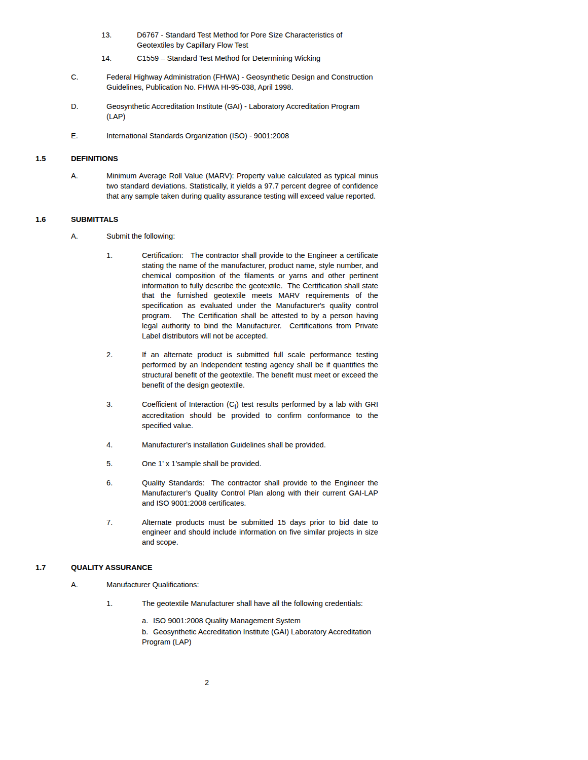13.
D6767 - Standard Test Method for Pore Size Characteristics of Geotextiles by Capillary Flow Test
14.
C1559 – Standard Test Method for Determining Wicking
C.
Federal Highway Administration (FHWA) - Geosynthetic Design and Construction Guidelines, Publication No. FHWA HI-95-038, April 1998.
D.
Geosynthetic Accreditation Institute (GAI) - Laboratory Accreditation Program (LAP)
E.
International Standards Organization (ISO) - 9001:2008
1.5
DEFINITIONS
A.
Minimum Average Roll Value (MARV): Property value calculated as typical minus two standard deviations. Statistically, it yields a 97.7 percent degree of confidence that any sample taken during quality assurance testing will exceed value reported.
1.6
SUBMITTALS
A.
Submit the following:
1.
Certification: The contractor shall provide to the Engineer a certificate stating the name of the manufacturer, product name, style number, and chemical composition of the filaments or yarns and other pertinent information to fully describe the geotextile. The Certification shall state that the furnished geotextile meets MARV requirements of the specification as evaluated under the Manufacturer's quality control program. The Certification shall be attested to by a person having legal authority to bind the Manufacturer. Certifications from Private Label distributors will not be accepted.
2.
If an alternate product is submitted full scale performance testing performed by an Independent testing agency shall be if quantifies the structural benefit of the geotextile. The benefit must meet or exceed the benefit of the design geotextile.
3.
Coefficient of Interaction (CI) test results performed by a lab with GRI accreditation should be provided to confirm conformance to the specified value.
4.
Manufacturer’s installation Guidelines shall be provided.
5.
One 1’ x 1’sample shall be provided.
6.
Quality Standards: The contractor shall provide to the Engineer the Manufacturer’s Quality Control Plan along with their current GAI-LAP and ISO 9001:2008 certificates.
7.
Alternate products must be submitted 15 days prior to bid date to engineer and should include information on five similar projects in size and scope.
1.7
QUALITY ASSURANCE
A.
Manufacturer Qualifications:
1.
The geotextile Manufacturer shall have all the following credentials:
a. ISO 9001:2008 Quality Management System
b. Geosynthetic Accreditation Institute (GAI) Laboratory Accreditation Program (LAP)
2